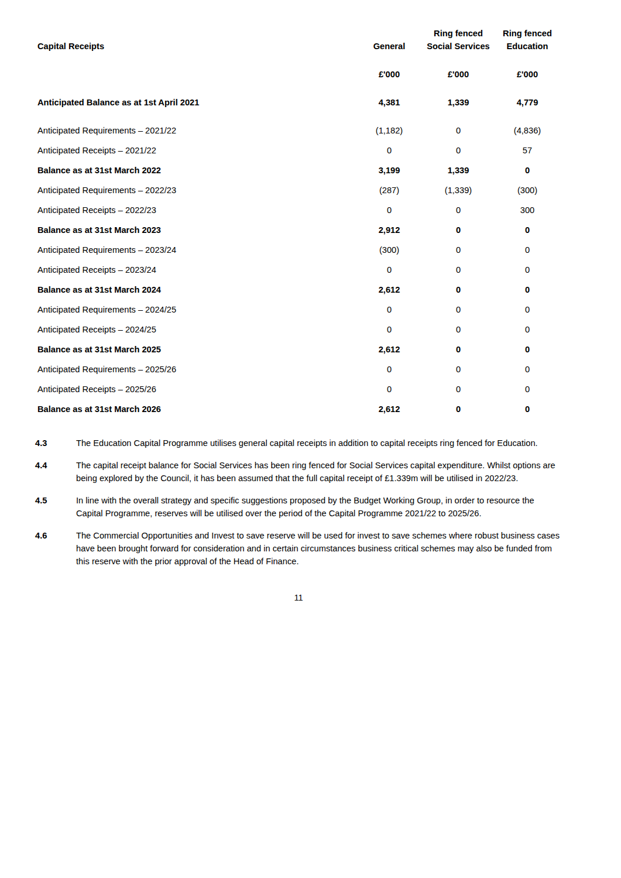| Capital Receipts | General | Ring fenced Social Services | Ring fenced Education |
| --- | --- | --- | --- |
| | £'000 | £'000 | £'000 |
| Anticipated Balance as at 1st April 2021 | 4,381 | 1,339 | 4,779 |
| Anticipated Requirements – 2021/22 | (1,182) | 0 | (4,836) |
| Anticipated Receipts – 2021/22 | 0 | 0 | 57 |
| Balance as at 31st March 2022 | 3,199 | 1,339 | 0 |
| Anticipated Requirements – 2022/23 | (287) | (1,339) | (300) |
| Anticipated Receipts – 2022/23 | 0 | 0 | 300 |
| Balance as at 31st March 2023 | 2,912 | 0 | 0 |
| Anticipated Requirements – 2023/24 | (300) | 0 | 0 |
| Anticipated Receipts – 2023/24 | 0 | 0 | 0 |
| Balance as at 31st March 2024 | 2,612 | 0 | 0 |
| Anticipated Requirements – 2024/25 | 0 | 0 | 0 |
| Anticipated Receipts – 2024/25 | 0 | 0 | 0 |
| Balance as at 31st March 2025 | 2,612 | 0 | 0 |
| Anticipated Requirements – 2025/26 | 0 | 0 | 0 |
| Anticipated Receipts – 2025/26 | 0 | 0 | 0 |
| Balance as at 31st March 2026 | 2,612 | 0 | 0 |
4.3
The Education Capital Programme utilises general capital receipts in addition to capital receipts ring fenced for Education.
4.4
The capital receipt balance for Social Services has been ring fenced for Social Services capital expenditure. Whilst options are being explored by the Council, it has been assumed that the full capital receipt of £1.339m will be utilised in 2022/23.
4.5
In line with the overall strategy and specific suggestions proposed by the Budget Working Group, in order to resource the Capital Programme, reserves will be utilised over the period of the Capital Programme 2021/22 to 2025/26.
4.6
The Commercial Opportunities and Invest to save reserve will be used for invest to save schemes where robust business cases have been brought forward for consideration and in certain circumstances business critical schemes may also be funded from this reserve with the prior approval of the Head of Finance.
11